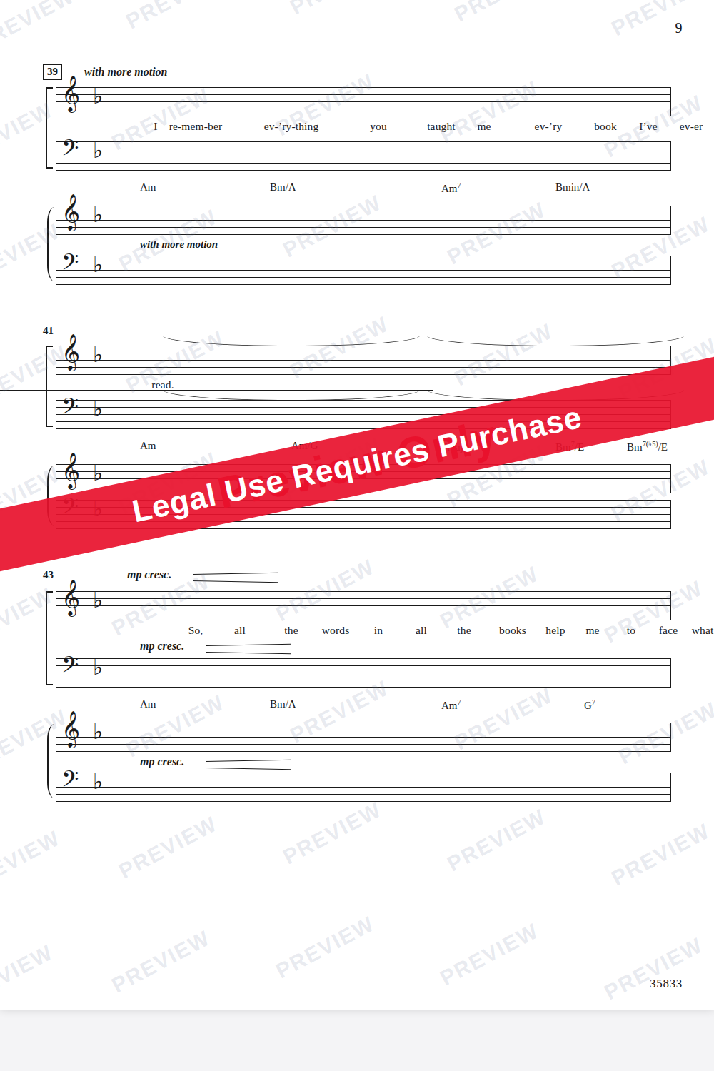9
39 with more motion
𝄞 ♭
I re‑mem‑ber ev‑’ry‑thing you taught me ev‑’ry book I’ve ev‑er
𝄢 ♭
Am Bm/A Am7 Bmin/A
𝄞 ♭
with more motion
𝄢 ♭
41
𝄞 ♭
read.
𝄢 ♭
Am Am/G Fmaj7 Bm7/E Bm7(♭5)/E
𝄞 ♭
𝄢 ♭
43 mp cresc.
𝄞 ♭
So, all the words in all the books help me to face what lies a
mp cresc.
𝄢 ♭
Am Bm/A Am7 G7
𝄞 ♭
mp cresc.
𝄢 ♭
35833
Preview Preview Preview Preview Preview Preview Preview Preview Preview Preview Preview Preview Preview Preview Preview Preview Preview Preview Preview Preview Preview Preview Preview Preview Preview Preview Preview Preview Preview Preview Preview Preview Preview Preview Preview Preview Preview Preview Preview Preview Preview Preview Preview Preview Preview
Preview Only
Legal Use Requires Purchase
Preview only. Legal use requires purchase. Page 9, plate number 35833. Measure 39, with more motion. Vocal lyrics: “I remember everything you taught me, every book I’ve ever read. So, all the words in all the books help me to face what lies a…” Chord symbols include A minor, B minor over A, A minor seventh, B minor over A, A minor over G, F major seventh, B minor seventh over E, B minor seventh flat five over E, and G seventh. Dynamic markings: mezzo piano crescendo.